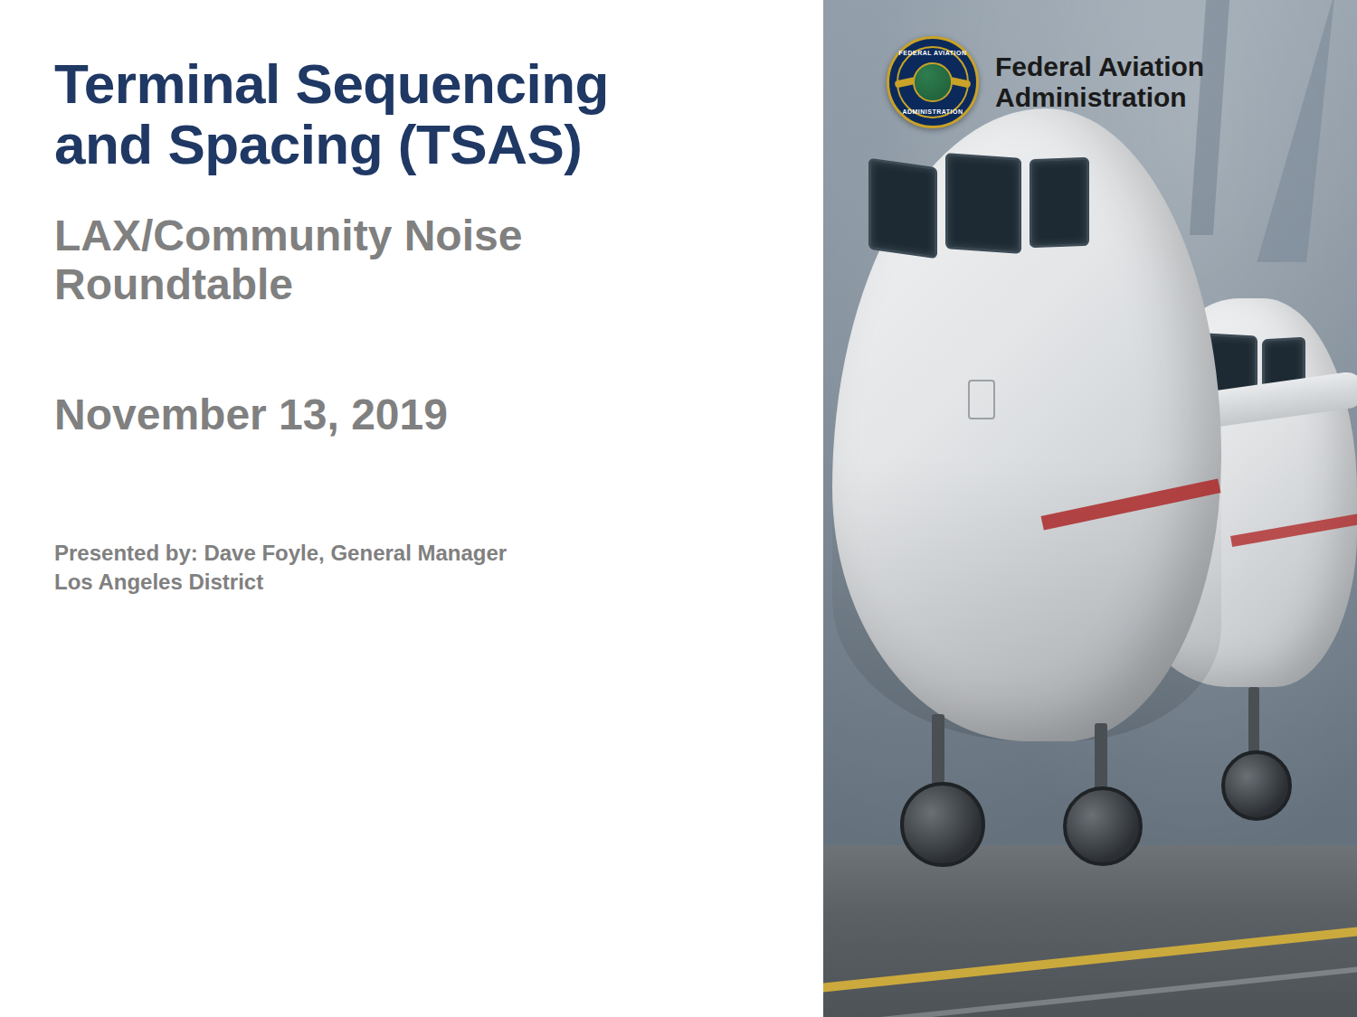FEDERAL AVIATION
ADMINISTRATION
Federal Aviation
Administration
Terminal Sequencing
and Spacing (TSAS)
LAX/Community Noise
Roundtable
November 13, 2019
Presented by: Dave Foyle, General Manager
Los Angeles District